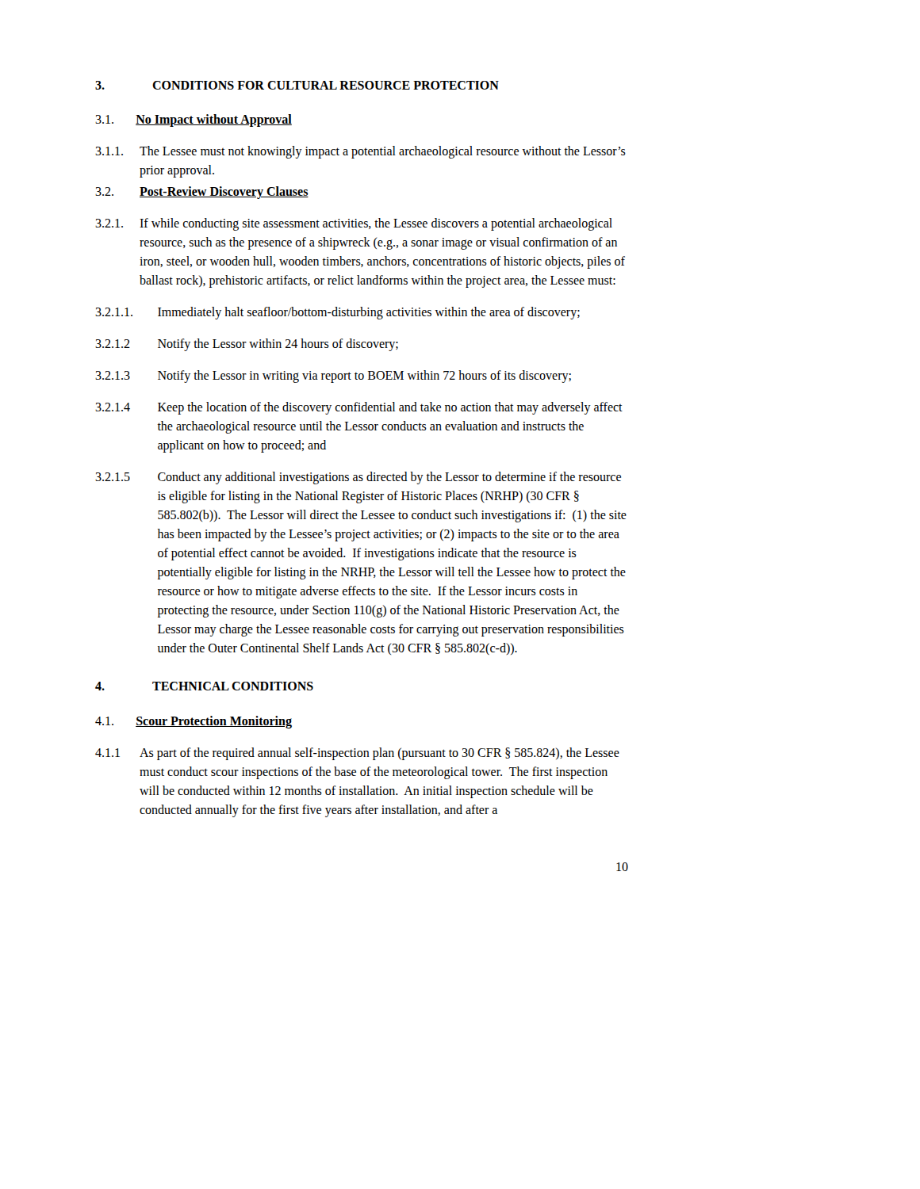3. CONDITIONS FOR CULTURAL RESOURCE PROTECTION
3.1. No Impact without Approval
3.1.1. The Lessee must not knowingly impact a potential archaeological resource without the Lessor’s prior approval.
3.2. Post-Review Discovery Clauses
3.2.1. If while conducting site assessment activities, the Lessee discovers a potential archaeological resource, such as the presence of a shipwreck (e.g., a sonar image or visual confirmation of an iron, steel, or wooden hull, wooden timbers, anchors, concentrations of historic objects, piles of ballast rock), prehistoric artifacts, or relict landforms within the project area, the Lessee must:
3.2.1.1. Immediately halt seafloor/bottom-disturbing activities within the area of discovery;
3.2.1.2 Notify the Lessor within 24 hours of discovery;
3.2.1.3 Notify the Lessor in writing via report to BOEM within 72 hours of its discovery;
3.2.1.4 Keep the location of the discovery confidential and take no action that may adversely affect the archaeological resource until the Lessor conducts an evaluation and instructs the applicant on how to proceed; and
3.2.1.5 Conduct any additional investigations as directed by the Lessor to determine if the resource is eligible for listing in the National Register of Historic Places (NRHP) (30 CFR § 585.802(b)). The Lessor will direct the Lessee to conduct such investigations if: (1) the site has been impacted by the Lessee’s project activities; or (2) impacts to the site or to the area of potential effect cannot be avoided. If investigations indicate that the resource is potentially eligible for listing in the NRHP, the Lessor will tell the Lessee how to protect the resource or how to mitigate adverse effects to the site. If the Lessor incurs costs in protecting the resource, under Section 110(g) of the National Historic Preservation Act, the Lessor may charge the Lessee reasonable costs for carrying out preservation responsibilities under the Outer Continental Shelf Lands Act (30 CFR § 585.802(c-d)).
4. TECHNICAL CONDITIONS
4.1. Scour Protection Monitoring
4.1.1 As part of the required annual self-inspection plan (pursuant to 30 CFR § 585.824), the Lessee must conduct scour inspections of the base of the meteorological tower. The first inspection will be conducted within 12 months of installation. An initial inspection schedule will be conducted annually for the first five years after installation, and after a
10